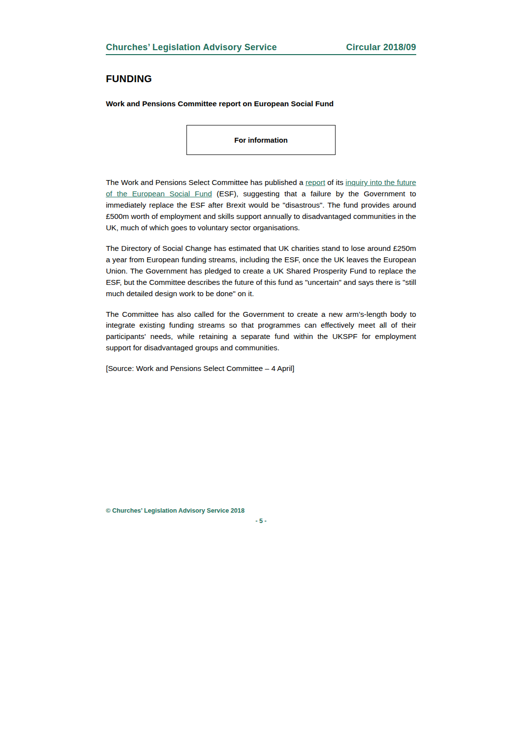Churches’ Legislation Advisory Service Circular 2018/09
FUNDING
Work and Pensions Committee report on European Social Fund
For information
The Work and Pensions Select Committee has published a report of its inquiry into the future of the European Social Fund (ESF), suggesting that a failure by the Government to immediately replace the ESF after Brexit would be "disastrous". The fund provides around £500m worth of employment and skills support annually to disadvantaged communities in the UK, much of which goes to voluntary sector organisations.
The Directory of Social Change has estimated that UK charities stand to lose around £250m a year from European funding streams, including the ESF, once the UK leaves the European Union. The Government has pledged to create a UK Shared Prosperity Fund to replace the ESF, but the Committee describes the future of this fund as "uncertain" and says there is "still much detailed design work to be done" on it.
The Committee has also called for the Government to create a new arm’s-length body to integrate existing funding streams so that programmes can effectively meet all of their participants' needs, while retaining a separate fund within the UKSPF for employment support for disadvantaged groups and communities.
[Source: Work and Pensions Select Committee – 4 April]
© Churches’ Legislation Advisory Service 2018
- 5 -